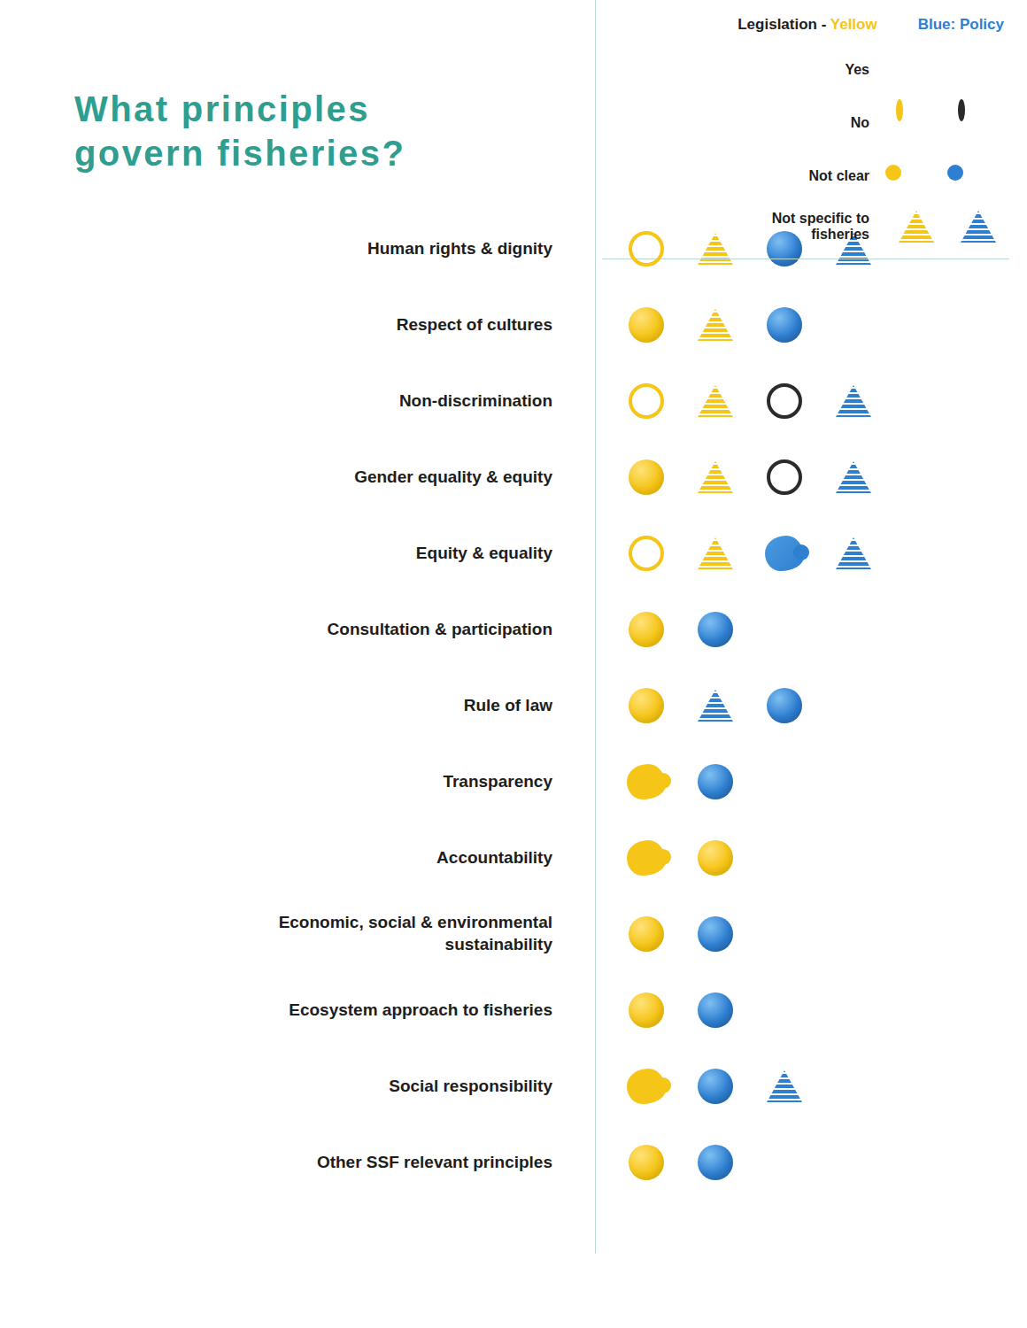Legislation - Yellow Blue: Policy
Yes
No
Not clear
Not specific to
fisheries
What principles
govern fisheries?
Human rights & dignity
Respect of cultures
Non-discrimination
Gender equality & equity
Equity & equality
Consultation & participation
Rule of law
Transparency
Accountability
Economic, social & environmental
sustainability
Ecosystem approach to fisheries
Social responsibility
Other SSF relevant principles